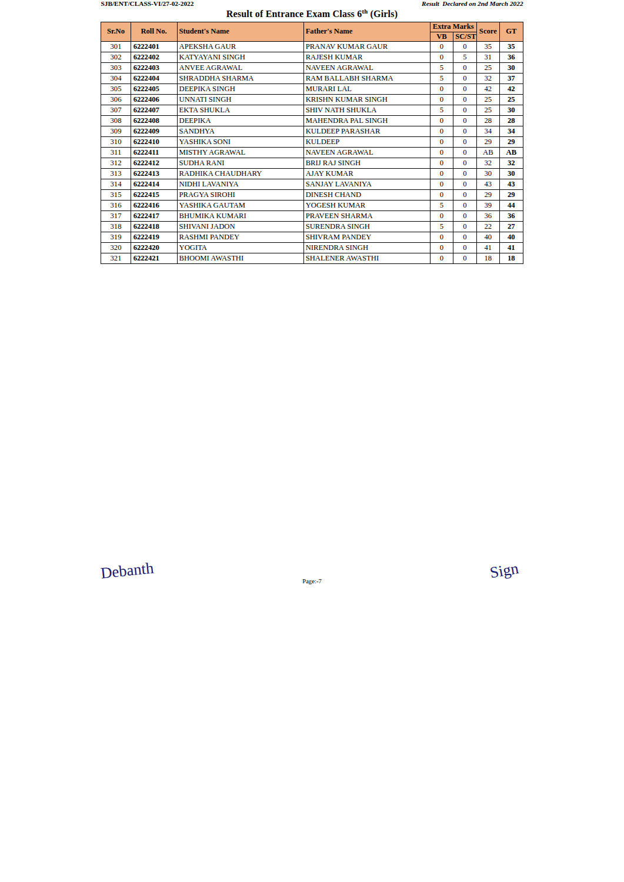SJB/ENT/CLASS-VI/27-02-2022
Result Declared on 2nd March 2022
Result of Entrance Exam Class 6th (Girls)
| Sr.No | Roll No. | Student's Name | Father's Name | Extra Marks | Score | GT |
| --- | --- | --- | --- | --- | --- | --- |
| VB | SC/ST |
| 301 | 6222401 | APEKSHA GAUR | PRANAV KUMAR GAUR | 0 | 0 | 35 | 35 |
| 302 | 6222402 | KATYAYANI SINGH | RAJESH KUMAR | 0 | 5 | 31 | 36 |
| 303 | 6222403 | ANVEE AGRAWAL | NAVEEN AGRAWAL | 5 | 0 | 25 | 30 |
| 304 | 6222404 | SHRADDHA SHARMA | RAM BALLABH SHARMA | 5 | 0 | 32 | 37 |
| 305 | 6222405 | DEEPIKA SINGH | MURARI LAL | 0 | 0 | 42 | 42 |
| 306 | 6222406 | UNNATI SINGH | KRISHN KUMAR SINGH | 0 | 0 | 25 | 25 |
| 307 | 6222407 | EKTA SHUKLA | SHIV NATH SHUKLA | 5 | 0 | 25 | 30 |
| 308 | 6222408 | DEEPIKA | MAHENDRA PAL SINGH | 0 | 0 | 28 | 28 |
| 309 | 6222409 | SANDHYA | KULDEEP PARASHAR | 0 | 0 | 34 | 34 |
| 310 | 6222410 | YASHIKA SONI | KULDEEP | 0 | 0 | 29 | 29 |
| 311 | 6222411 | MISTHY AGRAWAL | NAVEEN AGRAWAL | 0 | 0 | AB | AB |
| 312 | 6222412 | SUDHA RANI | BRIJ RAJ SINGH | 0 | 0 | 32 | 32 |
| 313 | 6222413 | RADHIKA CHAUDHARY | AJAY KUMAR | 0 | 0 | 30 | 30 |
| 314 | 6222414 | NIDHI LAVANIYA | SANJAY LAVANIYA | 0 | 0 | 43 | 43 |
| 315 | 6222415 | PRAGYA SIROHI | DINESH CHAND | 0 | 0 | 29 | 29 |
| 316 | 6222416 | YASHIKA GAUTAM | YOGESH KUMAR | 5 | 0 | 39 | 44 |
| 317 | 6222417 | BHUMIKA KUMARI | PRAVEEN SHARMA | 0 | 0 | 36 | 36 |
| 318 | 6222418 | SHIVANI JADON | SURENDRA SINGH | 5 | 0 | 22 | 27 |
| 319 | 6222419 | RASHMI PANDEY | SHIVRAM PANDEY | 0 | 0 | 40 | 40 |
| 320 | 6222420 | YOGITA | NIRENDRA SINGH | 0 | 0 | 41 | 41 |
| 321 | 6222421 | BHOOMI AWASTHI | SHALENER AWASTHI | 0 | 0 | 18 | 18 |
Debanth
Page:-7
Sign